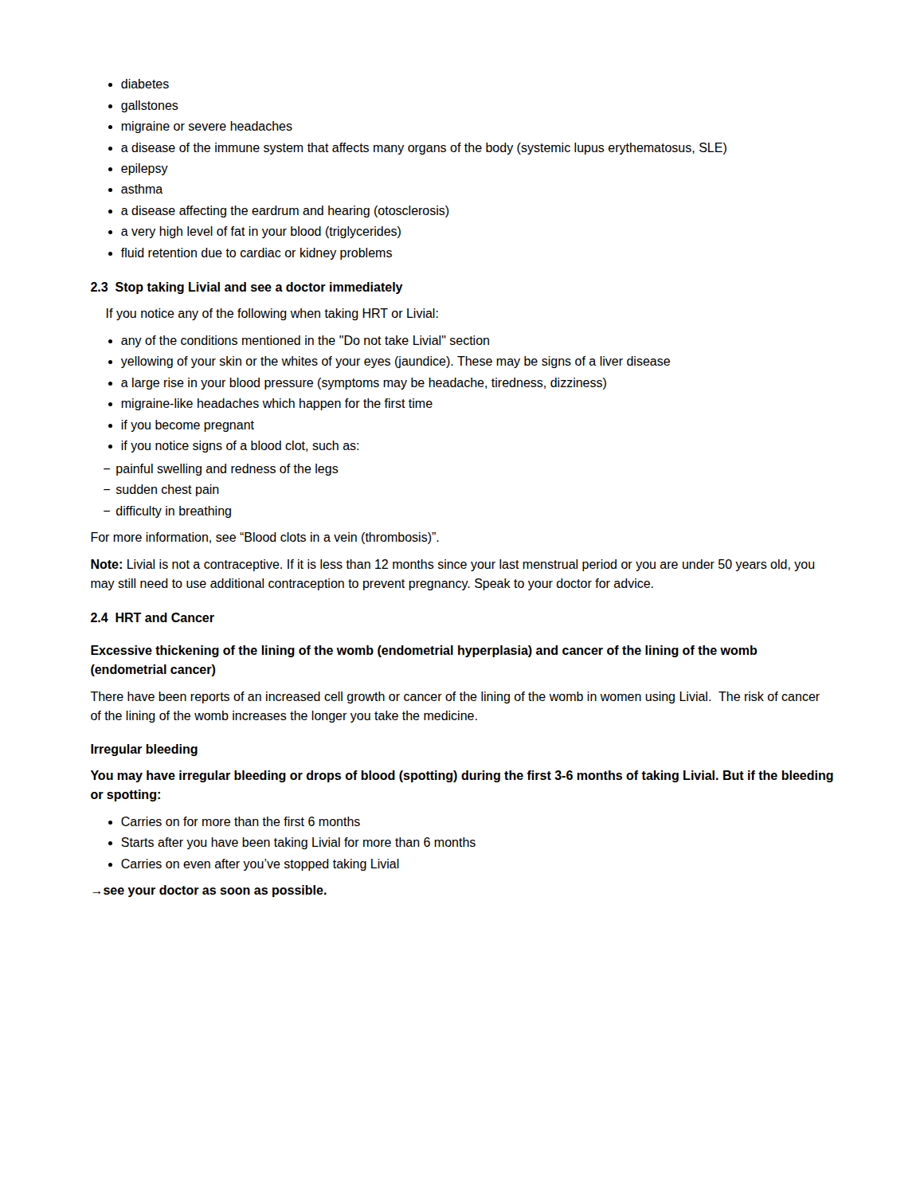diabetes
gallstones
migraine or severe headaches
a disease of the immune system that affects many organs of the body (systemic lupus erythematosus, SLE)
epilepsy
asthma
a disease affecting the eardrum and hearing (otosclerosis)
a very high level of fat in your blood (triglycerides)
fluid retention due to cardiac or kidney problems
2.3 Stop taking Livial and see a doctor immediately
If you notice any of the following when taking HRT or Livial:
any of the conditions mentioned in the "Do not take Livial" section
yellowing of your skin or the whites of your eyes (jaundice). These may be signs of a liver disease
a large rise in your blood pressure (symptoms may be headache, tiredness, dizziness)
migraine-like headaches which happen for the first time
if you become pregnant
if you notice signs of a blood clot, such as:
painful swelling and redness of the legs
sudden chest pain
difficulty in breathing
For more information, see “Blood clots in a vein (thrombosis)”.
Note: Livial is not a contraceptive. If it is less than 12 months since your last menstrual period or you are under 50 years old, you may still need to use additional contraception to prevent pregnancy. Speak to your doctor for advice.
2.4 HRT and Cancer
Excessive thickening of the lining of the womb (endometrial hyperplasia) and cancer of the lining of the womb (endometrial cancer)
There have been reports of an increased cell growth or cancer of the lining of the womb in women using Livial. The risk of cancer of the lining of the womb increases the longer you take the medicine.
Irregular bleeding
You may have irregular bleeding or drops of blood (spotting) during the first 3-6 months of taking Livial. But if the bleeding or spotting:
Carries on for more than the first 6 months
Starts after you have been taking Livial for more than 6 months
Carries on even after you’ve stopped taking Livial
→see your doctor as soon as possible.